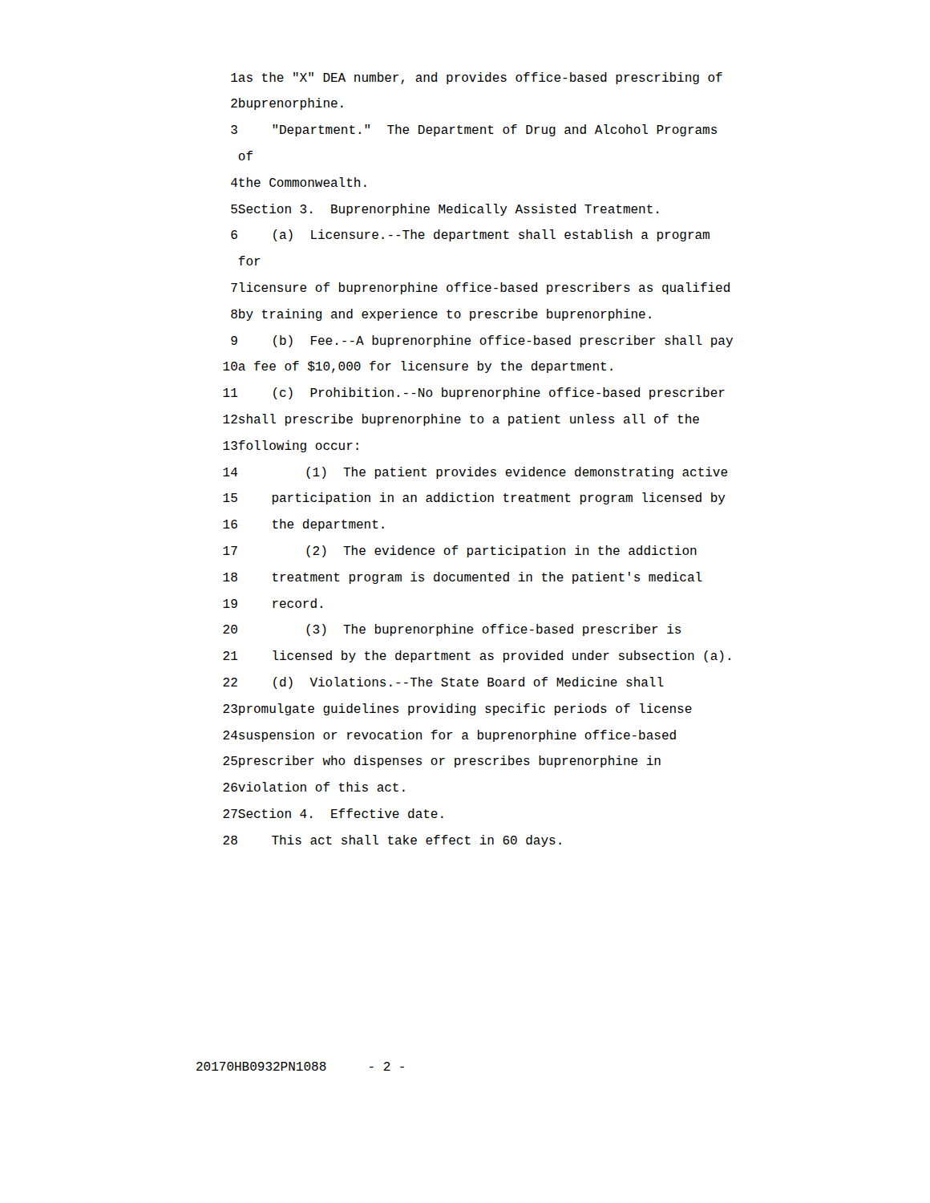| 1 | as the "X" DEA number, and provides office-based prescribing of |
| 2 | buprenorphine. |
| 3 | "Department." The Department of Drug and Alcohol Programs of |
| 4 | the Commonwealth. |
| 5 | Section 3. Buprenorphine Medically Assisted Treatment. |
| 6 | (a) Licensure.--The department shall establish a program for |
| 7 | licensure of buprenorphine office-based prescribers as qualified |
| 8 | by training and experience to prescribe buprenorphine. |
| 9 | (b) Fee.--A buprenorphine office-based prescriber shall pay |
| 10 | a fee of $10,000 for licensure by the department. |
| 11 | (c) Prohibition.--No buprenorphine office-based prescriber |
| 12 | shall prescribe buprenorphine to a patient unless all of the |
| 13 | following occur: |
| 14 | (1) The patient provides evidence demonstrating active |
| 15 | participation in an addiction treatment program licensed by |
| 16 | the department. |
| 17 | (2) The evidence of participation in the addiction |
| 18 | treatment program is documented in the patient's medical |
| 19 | record. |
| 20 | (3) The buprenorphine office-based prescriber is |
| 21 | licensed by the department as provided under subsection (a). |
| 22 | (d) Violations.--The State Board of Medicine shall |
| 23 | promulgate guidelines providing specific periods of license |
| 24 | suspension or revocation for a buprenorphine office-based |
| 25 | prescriber who dispenses or prescribes buprenorphine in |
| 26 | violation of this act. |
| 27 | Section 4. Effective date. |
| 28 | This act shall take effect in 60 days. |
20170HB0932PN1088 - 2 -